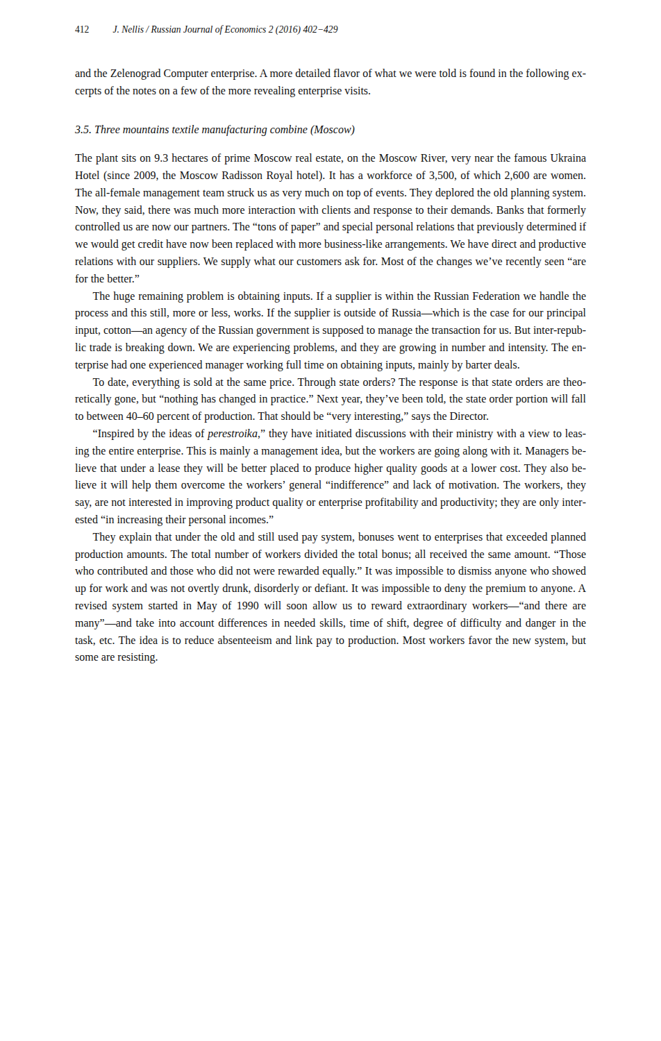412 J. Nellis / Russian Journal of Economics 2 (2016) 402−429
and the Zelenograd Computer enterprise. A more detailed flavor of what we were told is found in the following excerpts of the notes on a few of the more revealing enterprise visits.
3.5. Three mountains textile manufacturing combine (Moscow)
The plant sits on 9.3 hectares of prime Moscow real estate, on the Moscow River, very near the famous Ukraina Hotel (since 2009, the Moscow Radisson Royal hotel). It has a workforce of 3,500, of which 2,600 are women. The all-female management team struck us as very much on top of events. They deplored the old planning system. Now, they said, there was much more interaction with clients and response to their demands. Banks that formerly controlled us are now our partners. The “tons of paper” and special personal relations that previously determined if we would get credit have now been replaced with more business-like arrangements. We have direct and productive relations with our suppliers. We supply what our customers ask for. Most of the changes we’ve recently seen “are for the better.”
The huge remaining problem is obtaining inputs. If a supplier is within the Russian Federation we handle the process and this still, more or less, works. If the supplier is outside of Russia—which is the case for our principal input, cotton—an agency of the Russian government is supposed to manage the transaction for us. But inter-republic trade is breaking down. We are experiencing problems, and they are growing in number and intensity. The enterprise had one experienced manager working full time on obtaining inputs, mainly by barter deals.
To date, everything is sold at the same price. Through state orders? The response is that state orders are theoretically gone, but “nothing has changed in practice.” Next year, they’ve been told, the state order portion will fall to between 40–60 percent of production. That should be “very interesting,” says the Director.
“Inspired by the ideas of perestroika,” they have initiated discussions with their ministry with a view to leasing the entire enterprise. This is mainly a management idea, but the workers are going along with it. Managers believe that under a lease they will be better placed to produce higher quality goods at a lower cost. They also believe it will help them overcome the workers’ general “indifference” and lack of motivation. The workers, they say, are not interested in improving product quality or enterprise profitability and productivity; they are only interested “in increasing their personal incomes.”
They explain that under the old and still used pay system, bonuses went to enterprises that exceeded planned production amounts. The total number of workers divided the total bonus; all received the same amount. “Those who contributed and those who did not were rewarded equally.” It was impossible to dismiss anyone who showed up for work and was not overtly drunk, disorderly or defiant. It was impossible to deny the premium to anyone. A revised system started in May of 1990 will soon allow us to reward extraordinary workers—“and there are many”—and take into account differences in needed skills, time of shift, degree of difficulty and danger in the task, etc. The idea is to reduce absenteeism and link pay to production. Most workers favor the new system, but some are resisting.